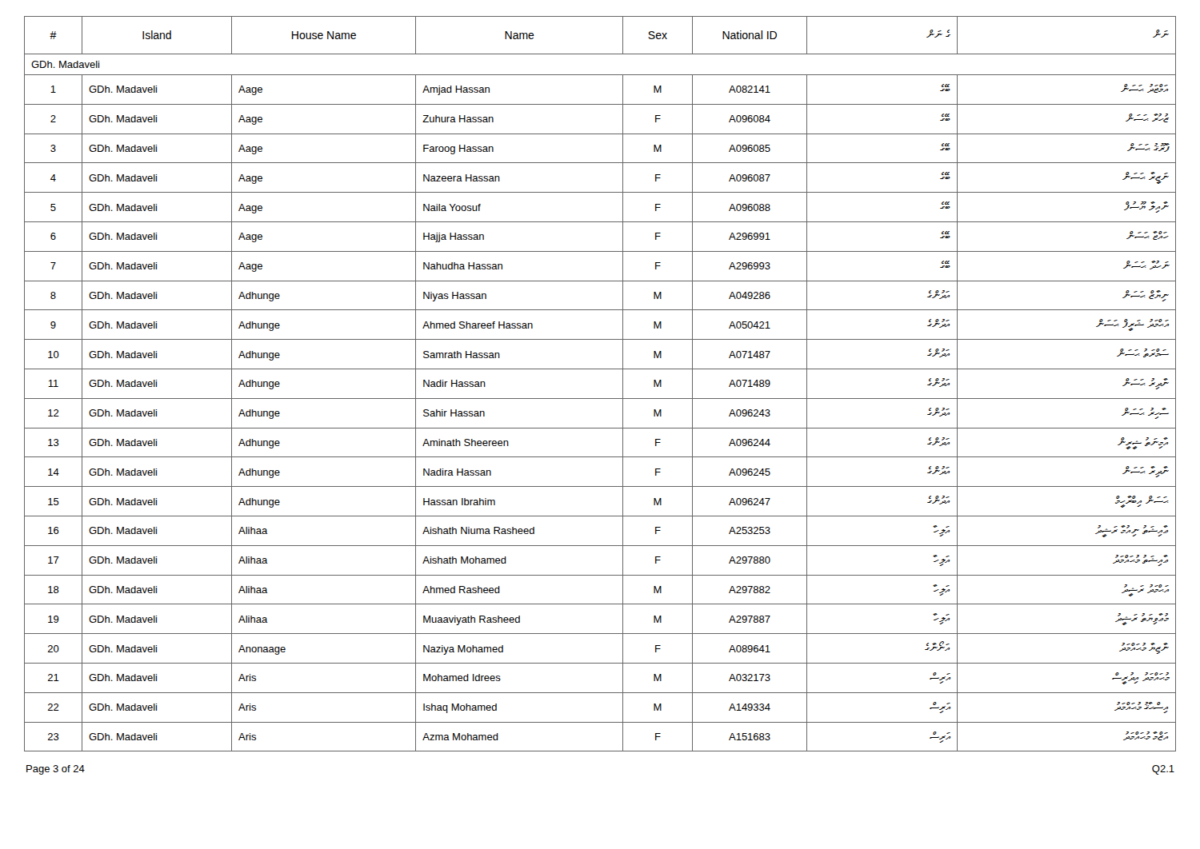| # | Island | House Name | Name | Sex | National ID | ގެ ނަން | ނަން |
| --- | --- | --- | --- | --- | --- | --- | --- |
| GDh. Madaveli |
| 1 | GDh. Madaveli | Aage | Amjad Hassan | M | A082141 | ބޭގެ | އަމްޖަދު ޙަސަން |
| 2 | GDh. Madaveli | Aage | Zuhura Hassan | F | A096084 | ބޭގެ | ޒުހުރާ ޙަސަން |
| 3 | GDh. Madaveli | Aage | Faroog Hassan | M | A096085 | ބޭގެ | ފާރޫޤު ޙަސަން |
| 4 | GDh. Madaveli | Aage | Nazeera Hassan | F | A096087 | ބޭގެ | ނަޒީރާ ޙަސަން |
| 5 | GDh. Madaveli | Aage | Naila Yoosuf | F | A096088 | ބޭގެ | ނާއިލާ ޔޫސުފް |
| 6 | GDh. Madaveli | Aage | Hajja Hassan | F | A296991 | ބޭގެ | ހައްޖާ ޙަސަން |
| 7 | GDh. Madaveli | Aage | Nahudha Hassan | F | A296993 | ބޭގެ | ނަހުދާ ޙަސަން |
| 8 | GDh. Madaveli | Adhunge | Niyas Hassan | M | A049286 | އަދުންގެ | ނިޔާޒް ޙަސަން |
| 9 | GDh. Madaveli | Adhunge | Ahmed Shareef Hassan | M | A050421 | އަދުންގެ | އަޙްމަދު ޝަރީފް ޙަސަން |
| 10 | GDh. Madaveli | Adhunge | Samrath Hassan | M | A071487 | އަދުންގެ | ސަމްރަތު ޙަސަން |
| 11 | GDh. Madaveli | Adhunge | Nadir Hassan | M | A071489 | އަދުންގެ | ނާދިރު ޙަސަން |
| 12 | GDh. Madaveli | Adhunge | Sahir Hassan | M | A096243 | އަދުންގެ | ސާހިރު ޙަސަން |
| 13 | GDh. Madaveli | Adhunge | Aminath Sheereen | F | A096244 | އަދުންގެ | އާމިނަތު ޝީރީން |
| 14 | GDh. Madaveli | Adhunge | Nadira Hassan | F | A096245 | އަދުންގެ | ނާދިރާ ޙަސަން |
| 15 | GDh. Madaveli | Adhunge | Hassan Ibrahim | M | A096247 | އަދުންގެ | ޙަސަން އިބްރާހީމް |
| 16 | GDh. Madaveli | Alihaa | Aishath Niuma Rasheed | F | A253253 | އަލިހާ | ޢާއިޝަތު ނިއުމާ ރަޝީދު |
| 17 | GDh. Madaveli | Alihaa | Aishath Mohamed | F | A297880 | އަލިހާ | ޢާއިޝަތު މުޙައްމަދު |
| 18 | GDh. Madaveli | Alihaa | Ahmed Rasheed | M | A297882 | އަލިހާ | އަޙްމަދު ރަޝީދު |
| 19 | GDh. Madaveli | Alihaa | Muaaviyath Rasheed | M | A297887 | އަލިހާ | މުޢާވިޔަތު ރަޝީދު |
| 20 | GDh. Madaveli | Anonaage | Naziya Mohamed | F | A089641 | އަނޯނާގެ | ނާޒިޔާ މުޙައްމަދު |
| 21 | GDh. Madaveli | Aris | Mohamed Idrees | M | A032173 | އަރިސް | މުޙައްމަދު އިދުރީސް |
| 22 | GDh. Madaveli | Aris | Ishaq Mohamed | M | A149334 | އަރިސް | އިސްޙާޤު މުޙައްމަދު |
| 23 | GDh. Madaveli | Aris | Azma Mohamed | F | A151683 | އަރިސް | އަޒްމާ މުޙައްމަދު |
Page 3 of 24 Q2.1